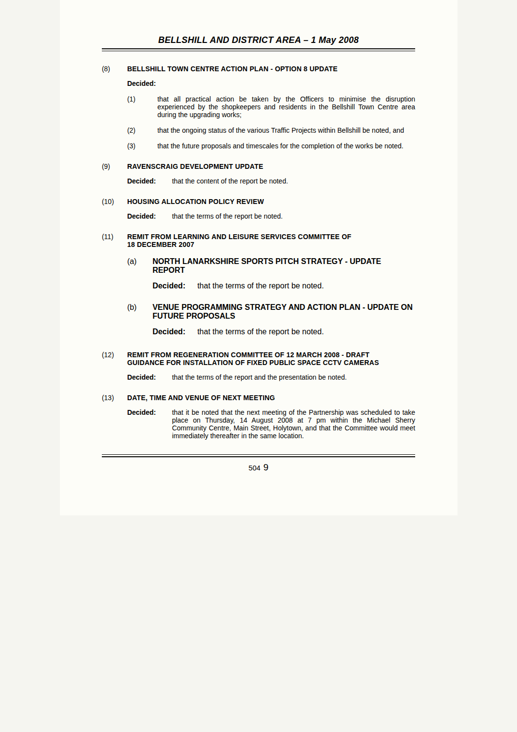BELLSHILL AND DISTRICT AREA – 1 May 2008
(8)
BELLSHILL TOWN CENTRE ACTION PLAN - OPTION 8 UPDATE
Decided:
(1)
that all practical action be taken by the Officers to minimise the disruption experienced by the shopkeepers and residents in the Bellshill Town Centre area during the upgrading works;
(2)
that the ongoing status of the various Traffic Projects within Bellshill be noted, and
(3)
that the future proposals and timescales for the completion of the works be noted.
(9)
RAVENSCRAIG DEVELOPMENT UPDATE
Decided:
that the content of the report be noted.
(10)
HOUSING ALLOCATION POLICY REVIEW
Decided:
that the terms of the report be noted.
(11)
REMIT FROM LEARNING AND LEISURE SERVICES COMMITTEE OF
18 DECEMBER 2007
(a)
NORTH LANARKSHIRE SPORTS PITCH STRATEGY - UPDATE REPORT
Decided:
that the terms of the report be noted.
(b)
VENUE PROGRAMMING STRATEGY AND ACTION PLAN - UPDATE ON
FUTURE PROPOSALS
Decided:
that the terms of the report be noted.
(12)
REMIT FROM REGENERATION COMMITTEE OF 12 MARCH 2008 - DRAFT
GUIDANCE FOR INSTALLATION OF FIXED PUBLIC SPACE CCTV CAMERAS
Decided:
that the terms of the report and the presentation be noted.
(13)
DATE, TIME AND VENUE OF NEXT MEETING
Decided:
that it be noted that the next meeting of the Partnership was scheduled to take place on Thursday, 14 August 2008 at 7 pm within the Michael Sherry Community Centre, Main Street, Holytown, and that the Committee would meet immediately thereafter in the same location.
5049